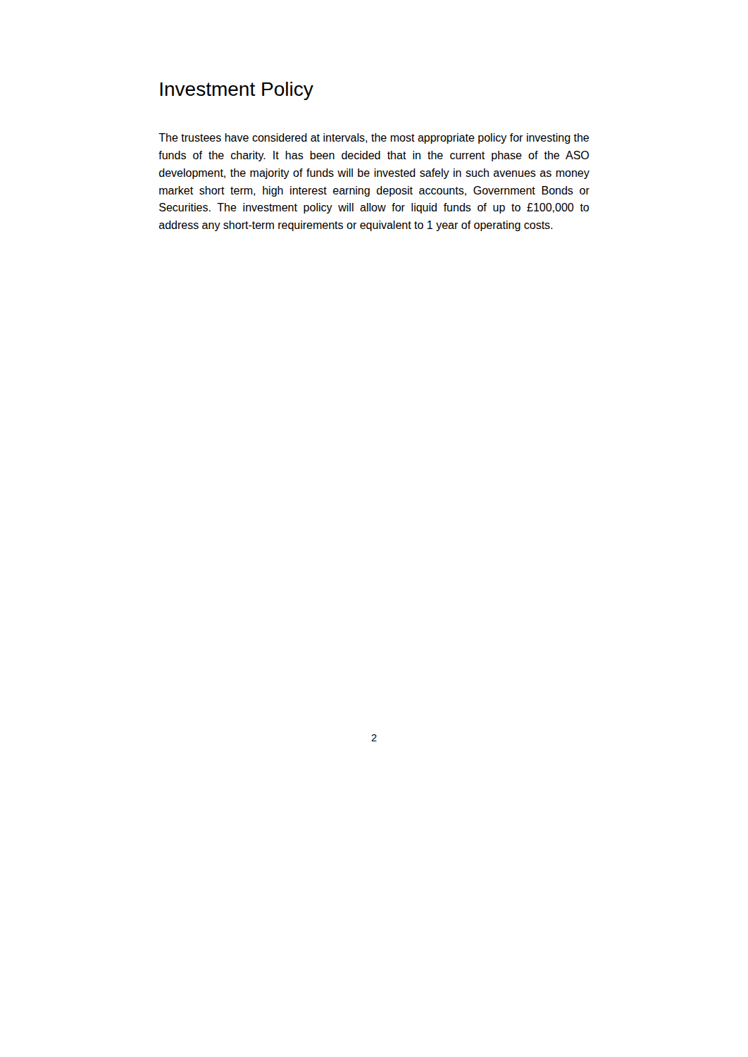Investment Policy
The trustees have considered at intervals, the most appropriate policy for investing the funds of the charity. It has been decided that in the current phase of the ASO development, the majority of funds will be invested safely in such avenues as money market short term, high interest earning deposit accounts, Government Bonds or Securities. The investment policy will allow for liquid funds of up to £100,000 to address any short-term requirements or equivalent to 1 year of operating costs.
2